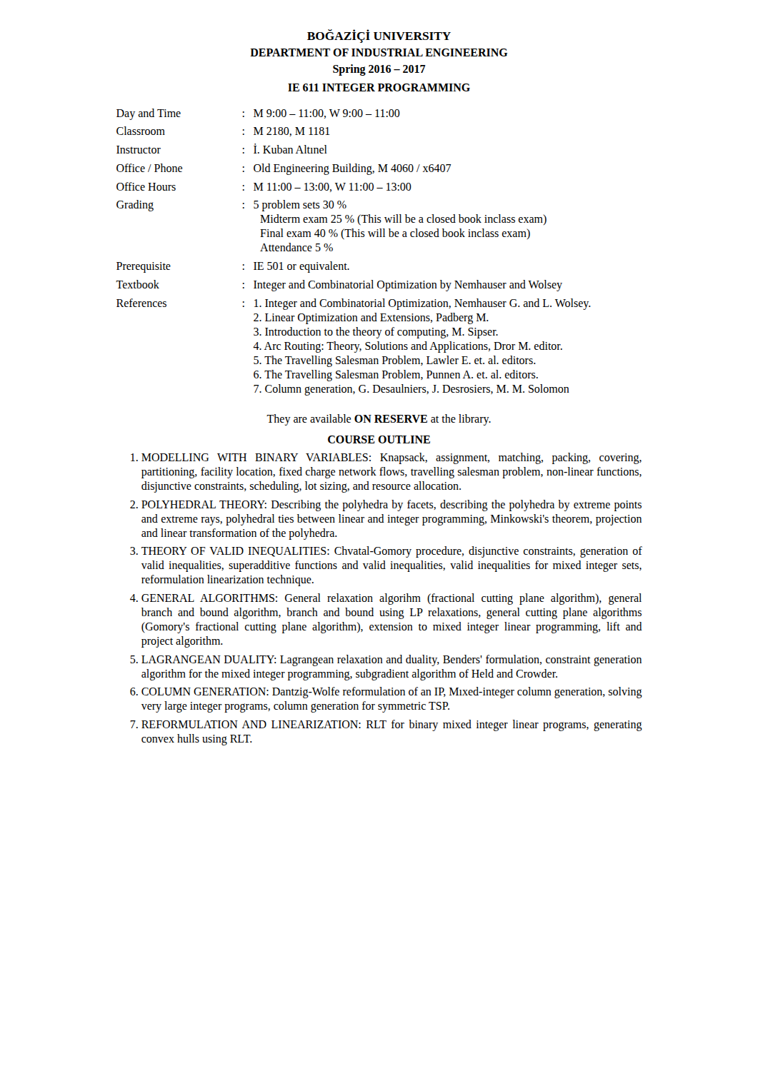BOĞAZİÇİ UNIVERSITY
DEPARTMENT OF INDUSTRIAL ENGINEERING
Spring 2016 – 2017
IE 611 INTEGER PROGRAMMING
| Day and Time | : | M 9:00 – 11:00, W 9:00 – 11:00 |
| Classroom | : | M 2180, M 1181 |
| Instructor | : | İ. Kuban Altınel |
| Office / Phone | : | Old Engineering Building, M 4060 / x6407 |
| Office Hours | : | M 11:00 – 13:00, W 11:00 – 13:00 |
| Grading | : | 5 problem sets 30 % Midterm exam 25 % (This will be a closed book inclass exam) Final exam 40 % (This will be a closed book inclass exam) Attendance 5 % |
| Prerequisite | : | IE 501 or equivalent. |
| Textbook | : | Integer and Combinatorial Optimization by Nemhauser and Wolsey |
| References | : | 1. Integer and Combinatorial Optimization, Nemhauser G. and L. Wolsey. 2. Linear Optimization and Extensions, Padberg M. 3. Introduction to the theory of computing, M. Sipser. 4. Arc Routing: Theory, Solutions and Applications, Dror M. editor. 5. The Travelling Salesman Problem, Lawler E. et. al. editors. 6. The Travelling Salesman Problem, Punnen A. et. al. editors. 7. Column generation, G. Desaulniers, J. Desrosiers, M. M. Solomon |
They are available ON RESERVE at the library.
COURSE OUTLINE
MODELLING WITH BINARY VARIABLES: Knapsack, assignment, matching, packing, covering, partitioning, facility location, fixed charge network flows, travelling salesman problem, non-linear functions, disjunctive constraints, scheduling, lot sizing, and resource allocation.
POLYHEDRAL THEORY: Describing the polyhedra by facets, describing the polyhedra by extreme points and extreme rays, polyhedral ties between linear and integer programming, Minkowski's theorem, projection and linear transformation of the polyhedra.
THEORY OF VALID INEQUALITIES: Chvatal-Gomory procedure, disjunctive constraints, generation of valid inequalities, superadditive functions and valid inequalities, valid inequalities for mixed integer sets, reformulation linearization technique.
GENERAL ALGORITHMS: General relaxation algorihm (fractional cutting plane algorithm), general branch and bound algorithm, branch and bound using LP relaxations, general cutting plane algorithms (Gomory's fractional cutting plane algorithm), extension to mixed integer linear programming, lift and project algorithm.
LAGRANGEAN DUALITY: Lagrangean relaxation and duality, Benders' formulation, constraint generation algorithm for the mixed integer programming, subgradient algorithm of Held and Crowder.
COLUMN GENERATION: Dantzig-Wolfe reformulation of an IP, Mıxed-integer column generation, solving very large integer programs, column generation for symmetric TSP.
REFORMULATION AND LINEARIZATION: RLT for binary mixed integer linear programs, generating convex hulls using RLT.